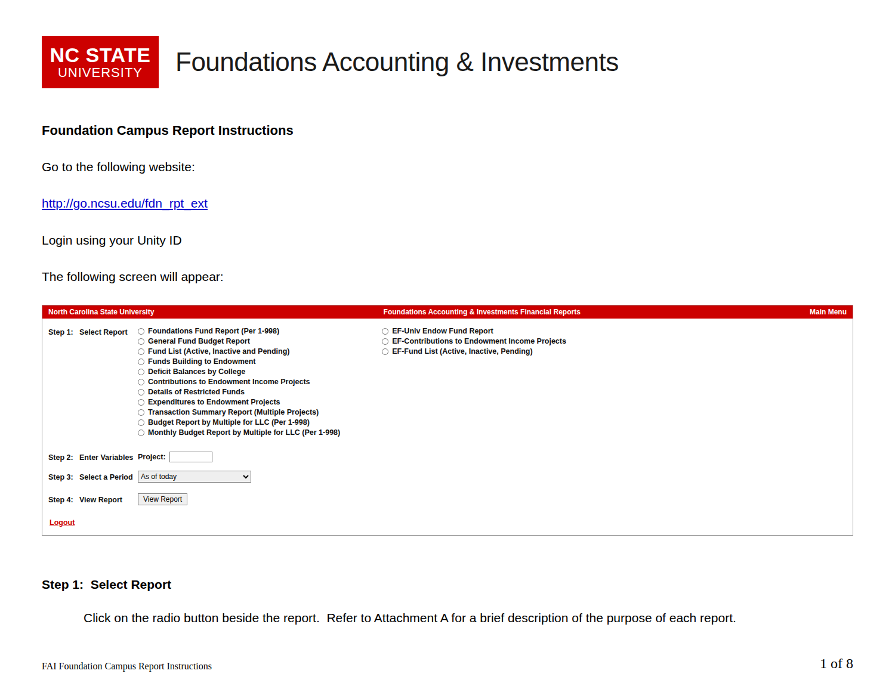NC STATE UNIVERSITY
Foundations Accounting & Investments
Foundation Campus Report Instructions
Go to the following website:
http://go.ncsu.edu/fdn_rpt_ext
Login using your Unity ID
The following screen will appear:
North Carolina State University Foundations Accounting & Investments Financial Reports Main Menu
Step 1: Select Report
Foundations Fund Report (Per 1-998) General Fund Budget Report Fund List (Active, Inactive and Pending) Funds Building to Endowment Deficit Balances by College Contributions to Endowment Income Projects Details of Restricted Funds Expenditures to Endowment Projects Transaction Summary Report (Multiple Projects) Budget Report by Multiple for LLC (Per 1-998) Monthly Budget Report by Multiple for LLC (Per 1-998)
EF-Univ Endow Fund Report EF-Contributions to Endowment Income Projects EF-Fund List (Active, Inactive, Pending)
Step 2: Enter Variables
Project:
Step 3: Select a Period
As of today
Step 4: View Report
View Report
Logout
Step 1: Select Report
Click on the radio button beside the report. Refer to Attachment A for a brief description of the purpose of each report.
FAI Foundation Campus Report Instructions
1 of 8